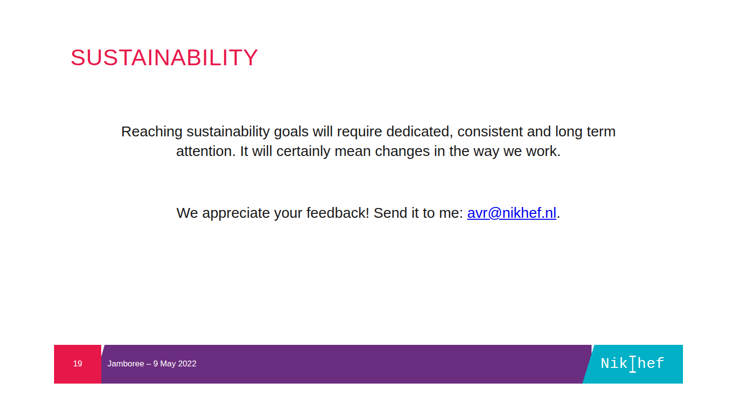Sustainability
Reaching sustainability goals will require dedicated, consistent and long term attention. It will certainly mean changes in the way we work.
We appreciate your feedback! Send it to me: avr@nikhef.nl.
19
Jamboree – 9 May 2022
Nik hef